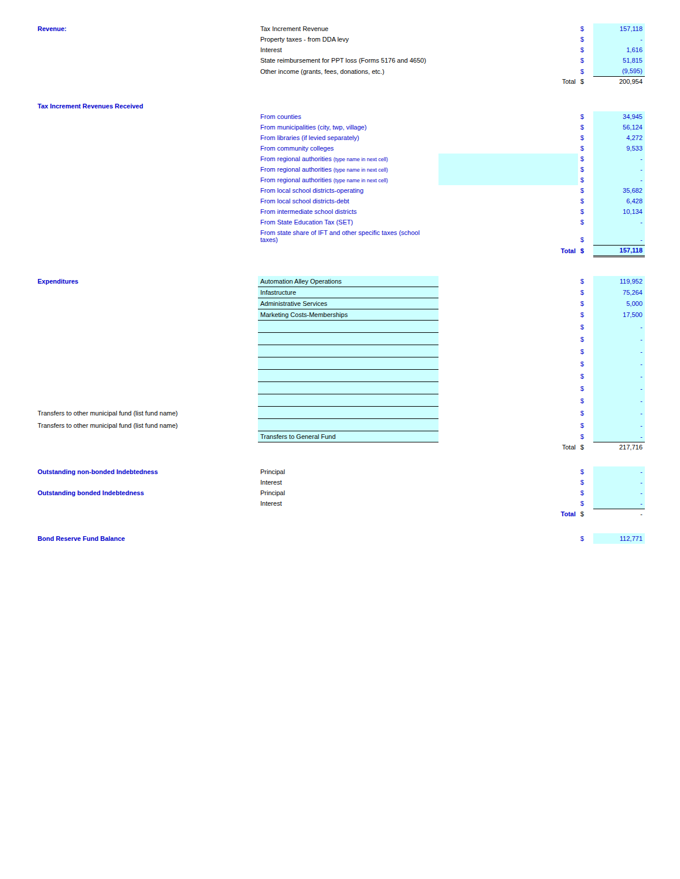| Revenue: | Tax Increment Revenue | | $ | 157,118 |
| | Property taxes - from DDA levy | | $ | - |
| | Interest | | $ | 1,616 |
| | State reimbursement for PPT loss (Forms 5176 and 4650) | | $ | 51,815 |
| | Other income (grants, fees, donations, etc.) | | $ | (9,595) |
| | | Total | $ | 200,954 |
| Tax Increment Revenues Received | | | |
| | From counties | | $ | 34,945 |
| | From municipalities (city, twp, village) | | $ | 56,124 |
| | From libraries (if levied separately) | | $ | 4,272 |
| | From community colleges | | $ | 9,533 |
| | From regional authorities (type name in next cell) | | $ | - |
| | From regional authorities (type name in next cell) | | $ | - |
| | From regional authorities (type name in next cell) | | $ | - |
| | From local school districts-operating | | $ | 35,682 |
| | From local school districts-debt | | $ | 6,428 |
| | From intermediate school districts | | $ | 10,134 |
| | From State Education Tax (SET) | | $ | - |
| | From state share of IFT and other specific taxes (school taxes) | | $ | - |
| | | Total | $ | 157,118 |
| Expenditures | Automation Alley Operations | | $ | 119,952 |
| | Infastructure | | $ | 75,264 |
| | Administrative Services | | $ | 5,000 |
| | Marketing Costs-Memberships | | $ | 17,500 |
| | | | $ | - |
| | | | $ | - |
| | | | $ | - |
| | | | $ | - |
| | | | $ | - |
| | | | $ | - |
| | | | $ | - |
| Transfers to other municipal fund (list fund name) | | | $ | - |
| Transfers to other municipal fund (list fund name) | | | $ | - |
| | Transfers to General Fund | | $ | - |
| | | Total | $ | 217,716 |
| Outstanding non-bonded Indebtedness | Principal | | $ | - |
| | Interest | | $ | - |
| Outstanding bonded Indebtedness | Principal | | $ | - |
| | Interest | | $ | - |
| | | Total | $ | - |
| Bond Reserve Fund Balance | | | $ | 112,771 |